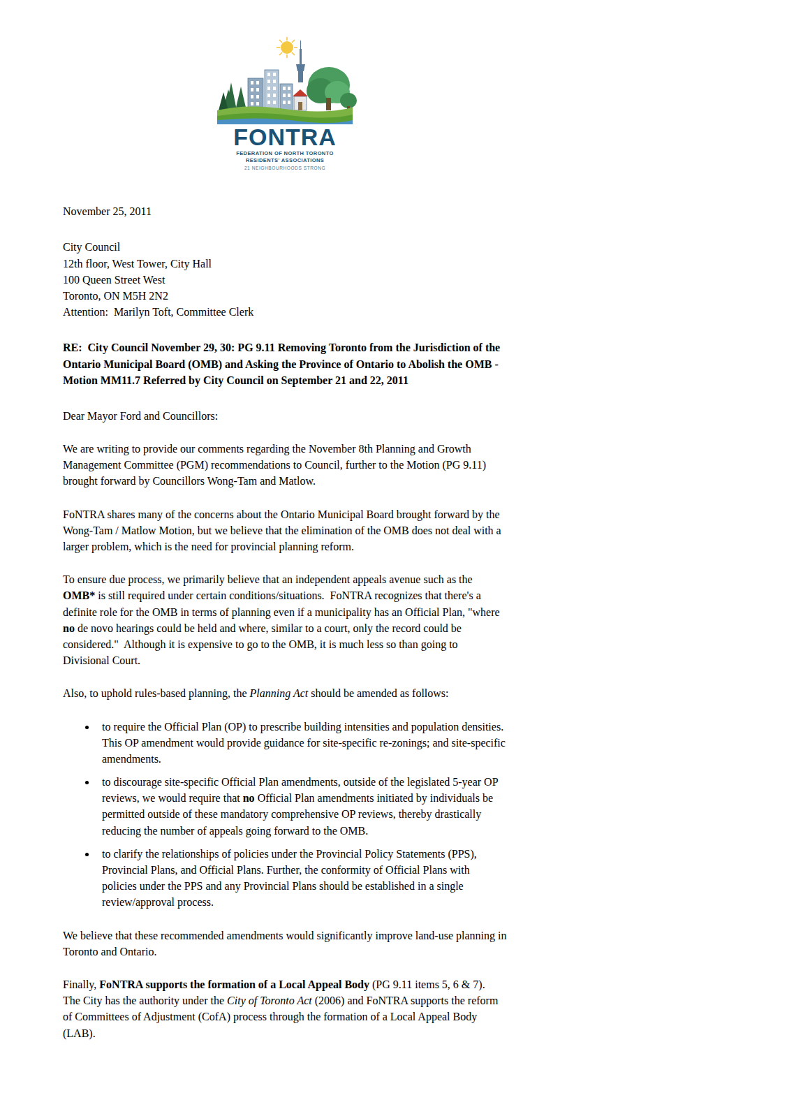FONTRA FEDERATION OF NORTH TORONTO RESIDENTS' ASSOCIATIONS 21 NEIGHBOURHOODS STRONG
November 25, 2011
City Council
12th floor, West Tower, City Hall
100 Queen Street West
Toronto, ON M5H 2N2
Attention: Marilyn Toft, Committee Clerk
RE: City Council November 29, 30: PG 9.11 Removing Toronto from the Jurisdiction of the Ontario Municipal Board (OMB) and Asking the Province of Ontario to Abolish the OMB - Motion MM11.7 Referred by City Council on September 21 and 22, 2011
Dear Mayor Ford and Councillors:
We are writing to provide our comments regarding the November 8th Planning and Growth Management Committee (PGM) recommendations to Council, further to the Motion (PG 9.11) brought forward by Councillors Wong-Tam and Matlow.
FoNTRA shares many of the concerns about the Ontario Municipal Board brought forward by the Wong-Tam / Matlow Motion, but we believe that the elimination of the OMB does not deal with a larger problem, which is the need for provincial planning reform.
To ensure due process, we primarily believe that an independent appeals avenue such as the OMB* is still required under certain conditions/situations. FoNTRA recognizes that there's a definite role for the OMB in terms of planning even if a municipality has an Official Plan, "where no de novo hearings could be held and where, similar to a court, only the record could be considered." Although it is expensive to go to the OMB, it is much less so than going to Divisional Court.
Also, to uphold rules-based planning, the Planning Act should be amended as follows:
to require the Official Plan (OP) to prescribe building intensities and population densities. This OP amendment would provide guidance for site-specific re-zonings; and site-specific amendments.
to discourage site-specific Official Plan amendments, outside of the legislated 5-year OP reviews, we would require that no Official Plan amendments initiated by individuals be permitted outside of these mandatory comprehensive OP reviews, thereby drastically reducing the number of appeals going forward to the OMB.
to clarify the relationships of policies under the Provincial Policy Statements (PPS), Provincial Plans, and Official Plans. Further, the conformity of Official Plans with policies under the PPS and any Provincial Plans should be established in a single review/approval process.
We believe that these recommended amendments would significantly improve land-use planning in Toronto and Ontario.
Finally, FoNTRA supports the formation of a Local Appeal Body (PG 9.11 items 5, 6 & 7). The City has the authority under the City of Toronto Act (2006) and FoNTRA supports the reform of Committees of Adjustment (CofA) process through the formation of a Local Appeal Body (LAB).